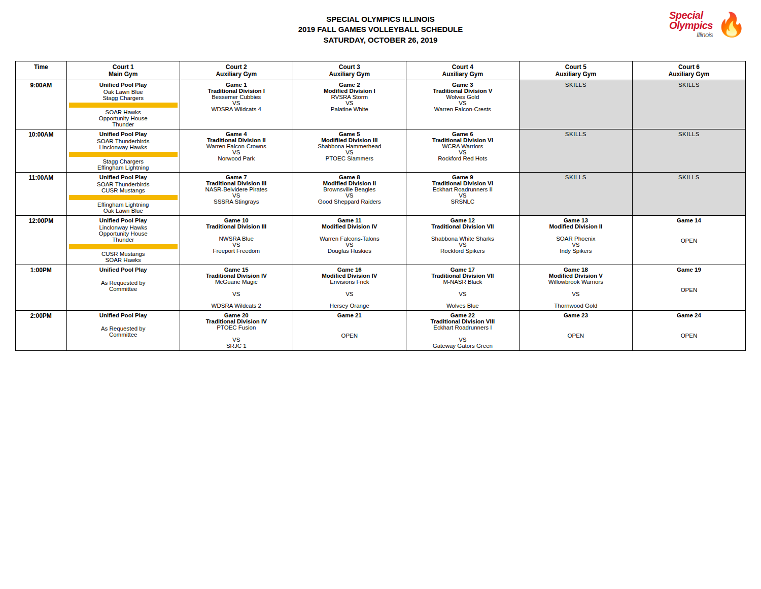SPECIAL OLYMPICS ILLINOIS
2019 FALL GAMES VOLLEYBALL SCHEDULE
SATURDAY, OCTOBER 26, 2019
Special
OlympicsIllinois🔥
| Time | Court 1 Main Gym | Court 2 Auxiliary Gym | Court 3 Auxiliary Gym | Court 4 Auxiliary Gym | Court 5 Auxiliary Gym | Court 6 Auxiliary Gym |
| --- | --- | --- | --- | --- | --- | --- |
| 9:00AM | Unified Pool Play Oak Lawn Blue Stagg Chargers SOAR Hawks Opportunity House Thunder | Game 1 Traditional Division I Bessemer Cubbies VS WDSRA Wildcats 4 | Game 2 Modified Division I RVSRA Storm VS Palatine White | Game 3 Traditional Division V Wolves Gold VS Warren Falcon-Crests | SKILLS | SKILLS |
| 10:00AM | Unified Pool Play SOAR Thunderbirds Linclonway Hawks Stagg Chargers Effingham Lightning | Game 4 Traditional Division II Warren Falcon-Crowns VS Norwood Park | Game 5 Modifiied Division III Shabbona Hammerhead VS PTOEC Slammers | Game 6 Traditional Division VI WCRA Warriors VS Rockford Red Hots | SKILLS | SKILLS |
| 11:00AM | Unified Pool Play SOAR Thunderbirds CUSR Mustangs Effingham Lightning Oak Lawn Blue | Game 7 Traditional Division III NASR-Belvidere Pirates VS SSSRA Stingrays | Game 8 Modified Division II Brownsville Beagles VS Good Sheppard Raiders | Game 9 Traditional Division VI Eckhart Roadrunners II VS SRSNLC | SKILLS | SKILLS |
| 12:00PM | Unified Pool Play Linclonway Hawks Opportunity House Thunder CUSR Mustangs SOAR Hawks | Game 10 Traditional Division III NWSRA Blue VS Freeport Freedom | Game 11 Modified Division IV Warren Falcons-Talons VS Douglas Huskies | Game 12 Traditional Division VII Shabbona White Sharks VS Rockford Spikers | Game 13 Modified Division II SOAR Phoenix VS Indy Spikers | Game 14 OPEN |
| 1:00PM | Unified Pool Play As Requested by Committee | Game 15 Traditional Division IV McGuane Magic VS WDSRA Wildcats 2 | Game 16 Modified Division IV Envisions Frick VS Hersey Orange | Game 17 Traditional Division VII M-NASR Black VS Wolves Blue | Game 18 Modified Division V Willowbrook Warriors VS Thornwood Gold | Game 19 OPEN |
| 2:00PM | Unified Pool Play As Requested by Committee | Game 20 Traditional Division IV PTOEC Fusion VS SRJC 1 | Game 21 OPEN | Game 22 Traditional Division VIII Eckhart Roadrunners I VS Gateway Gators Green | Game 23 OPEN | Game 24 OPEN |